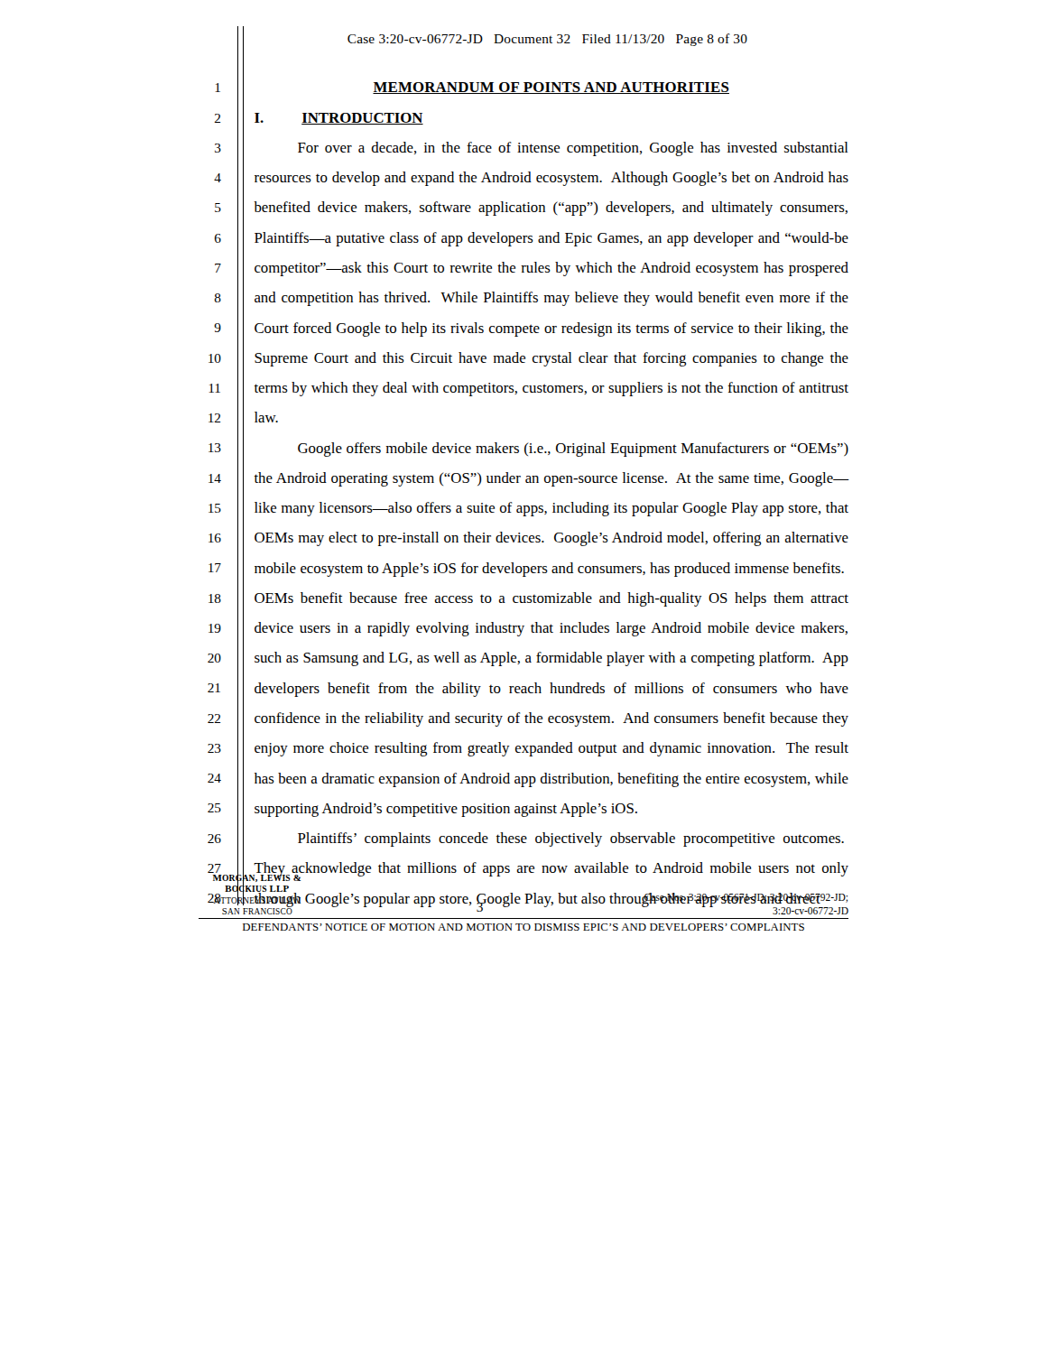Case 3:20-cv-06772-JD Document 32 Filed 11/13/20 Page 8 of 30
1
2
3
4
5
6
7
8
9
10
11
12
13
14
15
16
17
18
19
20
21
22
23
24
25
26
27
28
MEMORANDUM OF POINTS AND AUTHORITIES
I. INTRODUCTION
For over a decade, in the face of intense competition, Google has invested substantial resources to develop and expand the Android ecosystem. Although Google’s bet on Android has benefited device makers, software application (“app”) developers, and ultimately consumers, Plaintiffs—a putative class of app developers and Epic Games, an app developer and “would-be competitor”—ask this Court to rewrite the rules by which the Android ecosystem has prospered and competition has thrived. While Plaintiffs may believe they would benefit even more if the Court forced Google to help its rivals compete or redesign its terms of service to their liking, the Supreme Court and this Circuit have made crystal clear that forcing companies to change the terms by which they deal with competitors, customers, or suppliers is not the function of antitrust law.
Google offers mobile device makers (i.e., Original Equipment Manufacturers or “OEMs”) the Android operating system (“OS”) under an open-source license. At the same time, Google—like many licensors—also offers a suite of apps, including its popular Google Play app store, that OEMs may elect to pre-install on their devices. Google’s Android model, offering an alternative mobile ecosystem to Apple’s iOS for developers and consumers, has produced immense benefits. OEMs benefit because free access to a customizable and high-quality OS helps them attract device users in a rapidly evolving industry that includes large Android mobile device makers, such as Samsung and LG, as well as Apple, a formidable player with a competing platform. App developers benefit from the ability to reach hundreds of millions of consumers who have confidence in the reliability and security of the ecosystem. And consumers benefit because they enjoy more choice resulting from greatly expanded output and dynamic innovation. The result has been a dramatic expansion of Android app distribution, benefiting the entire ecosystem, while supporting Android’s competitive position against Apple’s iOS.
Plaintiffs’ complaints concede these objectively observable procompetitive outcomes. They acknowledge that millions of apps are now available to Android mobile users not only through Google’s popular app store, Google Play, but also through other app stores and direct
MORGAN, LEWIS &
BOCKIUS LLP
ATTORNEYS AT LAW
SAN FRANCISCO
3
Case Nos. 3:20-cv-05671-JD; 3:20-cv-05792-JD;
3:20-cv-06772-JD
DEFENDANTS’ NOTICE OF MOTION AND MOTION TO DISMISS EPIC’S AND DEVELOPERS’ COMPLAINTS